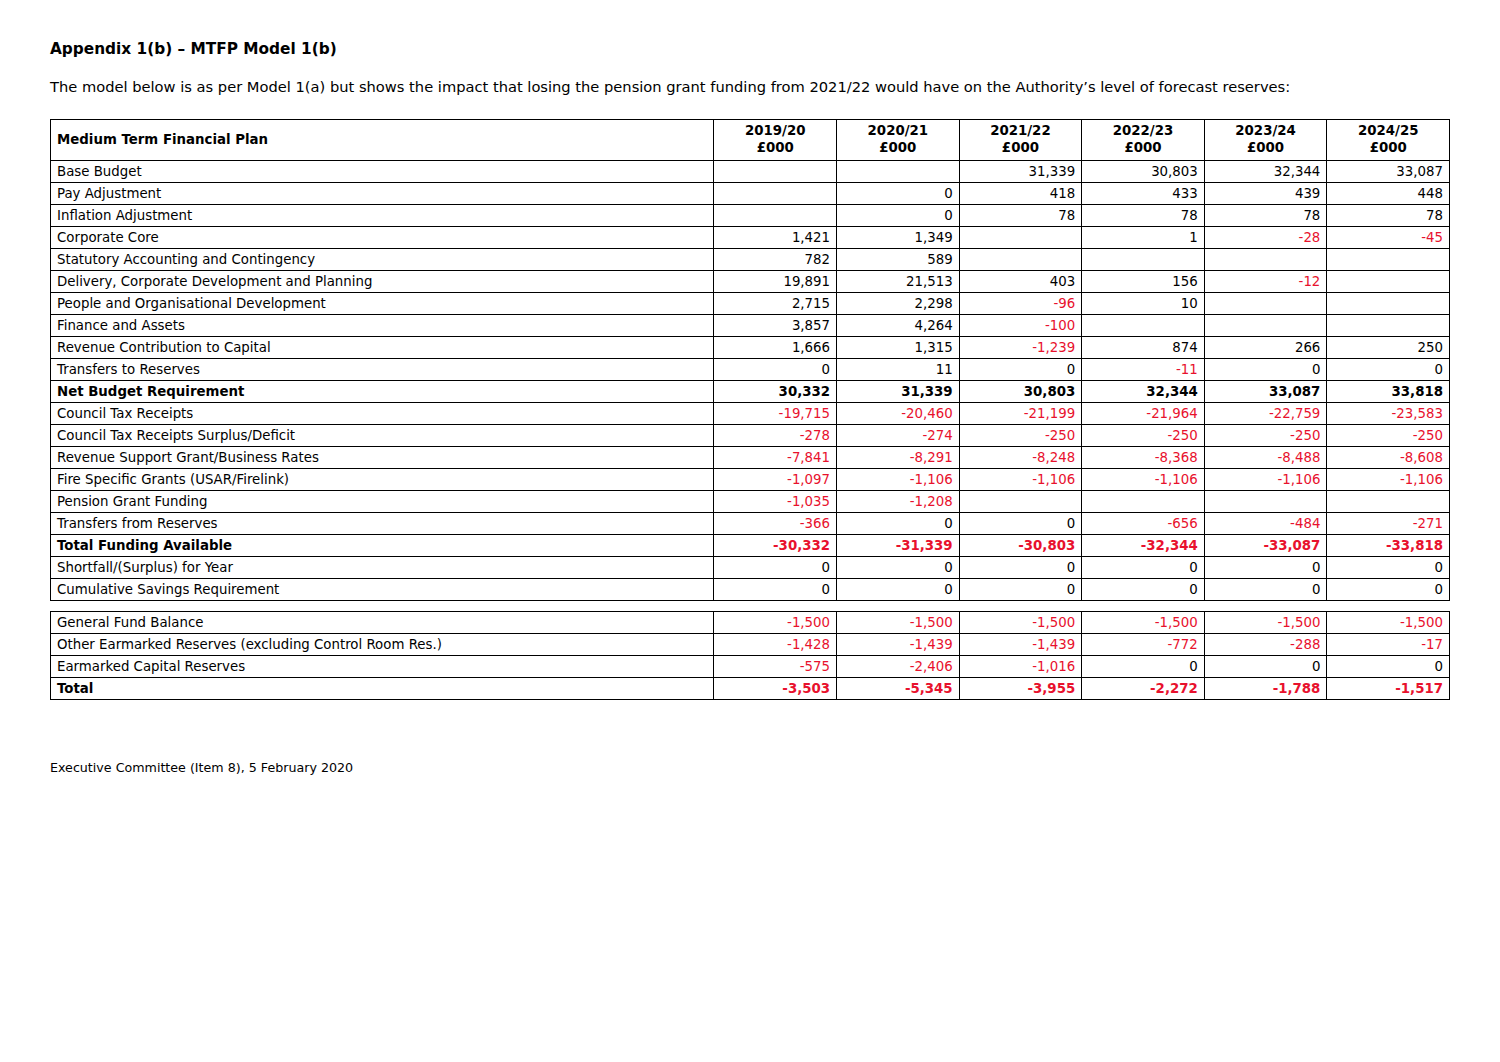Appendix 1(b) – MTFP Model 1(b)
The model below is as per Model 1(a) but shows the impact that losing the pension grant funding from 2021/22 would have on the Authority’s level of forecast reserves:
| Medium Term Financial Plan | 2019/20 £000 | 2020/21 £000 | 2021/22 £000 | 2022/23 £000 | 2023/24 £000 | 2024/25 £000 |
| --- | --- | --- | --- | --- | --- | --- |
| Base Budget | | | 31,339 | 30,803 | 32,344 | 33,087 |
| Pay Adjustment | | 0 | 418 | 433 | 439 | 448 |
| Inflation Adjustment | | 0 | 78 | 78 | 78 | 78 |
| Corporate Core | 1,421 | 1,349 | | 1 | -28 | -45 |
| Statutory Accounting and Contingency | 782 | 589 | | | | |
| Delivery, Corporate Development and Planning | 19,891 | 21,513 | 403 | 156 | -12 | |
| People and Organisational Development | 2,715 | 2,298 | -96 | 10 | | |
| Finance and Assets | 3,857 | 4,264 | -100 | | | |
| Revenue Contribution to Capital | 1,666 | 1,315 | -1,239 | 874 | 266 | 250 |
| Transfers to Reserves | 0 | 11 | 0 | -11 | 0 | 0 |
| Net Budget Requirement | 30,332 | 31,339 | 30,803 | 32,344 | 33,087 | 33,818 |
| Council Tax Receipts | -19,715 | -20,460 | -21,199 | -21,964 | -22,759 | -23,583 |
| Council Tax Receipts Surplus/Deficit | -278 | -274 | -250 | -250 | -250 | -250 |
| Revenue Support Grant/Business Rates | -7,841 | -8,291 | -8,248 | -8,368 | -8,488 | -8,608 |
| Fire Specific Grants (USAR/Firelink) | -1,097 | -1,106 | -1,106 | -1,106 | -1,106 | -1,106 |
| Pension Grant Funding | -1,035 | -1,208 | | | | |
| Transfers from Reserves | -366 | 0 | 0 | -656 | -484 | -271 |
| Total Funding Available | -30,332 | -31,339 | -30,803 | -32,344 | -33,087 | -33,818 |
| Shortfall/(Surplus) for Year | 0 | 0 | 0 | 0 | 0 | 0 |
| Cumulative Savings Requirement | 0 | 0 | 0 | 0 | 0 | 0 |
| General Fund Balance | -1,500 | -1,500 | -1,500 | -1,500 | -1,500 | -1,500 |
| Other Earmarked Reserves (excluding Control Room Res.) | -1,428 | -1,439 | -1,439 | -772 | -288 | -17 |
| Earmarked Capital Reserves | -575 | -2,406 | -1,016 | 0 | 0 | 0 |
| Total | -3,503 | -5,345 | -3,955 | -2,272 | -1,788 | -1,517 |
Executive Committee (Item 8), 5 February 2020